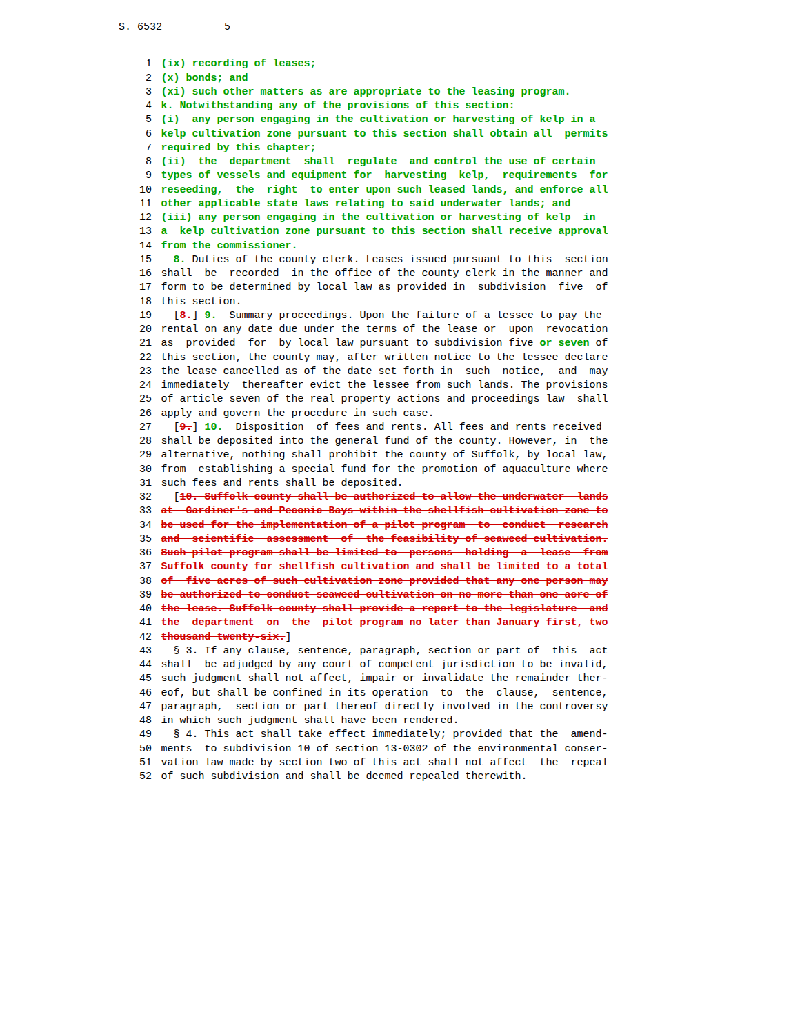S. 6532
5
1
(ix) recording of leases;
2
(x) bonds; and
3
(xi) such other matters as are appropriate to the leasing program.
4
k. Notwithstanding any of the provisions of this section:
5
(i) any person engaging in the cultivation or harvesting of kelp in a
6
kelp cultivation zone pursuant to this section shall obtain all permits
7
required by this chapter;
8
(ii) the department shall regulate and control the use of certain
9
types of vessels and equipment for harvesting kelp, requirements for
10
reseeding, the right to enter upon such leased lands, and enforce all
11
other applicable state laws relating to said underwater lands; and
12
(iii) any person engaging in the cultivation or harvesting of kelp in
13
a kelp cultivation zone pursuant to this section shall receive approval
14
from the commissioner.
15
8. Duties of the county clerk. Leases issued pursuant to this section
16
shall be recorded in the office of the county clerk in the manner and
17
form to be determined by local law as provided in subdivision five of
18
this section.
19
[8.] 9. Summary proceedings. Upon the failure of a lessee to pay the
20
rental on any date due under the terms of the lease or upon revocation
21
as provided for by local law pursuant to subdivision five or seven of
22
this section, the county may, after written notice to the lessee declare
23
the lease cancelled as of the date set forth in such notice, and may
24
immediately thereafter evict the lessee from such lands. The provisions
25
of article seven of the real property actions and proceedings law shall
26
apply and govern the procedure in such case.
27
[9.] 10. Disposition of fees and rents. All fees and rents received
28
shall be deposited into the general fund of the county. However, in the
29
alternative, nothing shall prohibit the county of Suffolk, by local law,
30
from establishing a special fund for the promotion of aquaculture where
31
such fees and rents shall be deposited.
32
[10. Suffolk county shall be authorized to allow the underwater lands
33
at Gardiner's and Peconic Bays within the shellfish cultivation zone to
34
be used for the implementation of a pilot program to conduct research
35
and scientific assessment of the feasibility of seaweed cultivation.
36
Such pilot program shall be limited to persons holding a lease from
37
Suffolk county for shellfish cultivation and shall be limited to a total
38
of five acres of such cultivation zone provided that any one person may
39
be authorized to conduct seaweed cultivation on no more than one acre of
40
the lease. Suffolk county shall provide a report to the legislature and
41
the department on the pilot program no later than January first, two
42
thousand twenty-six.]
43
§ 3. If any clause, sentence, paragraph, section or part of this act
44
shall be adjudged by any court of competent jurisdiction to be invalid,
45
such judgment shall not affect, impair or invalidate the remainder ther-
46
eof, but shall be confined in its operation to the clause, sentence,
47
paragraph, section or part thereof directly involved in the controversy
48
in which such judgment shall have been rendered.
49
§ 4. This act shall take effect immediately; provided that the amend-
50
ments to subdivision 10 of section 13-0302 of the environmental conser-
51
vation law made by section two of this act shall not affect the repeal
52
of such subdivision and shall be deemed repealed therewith.